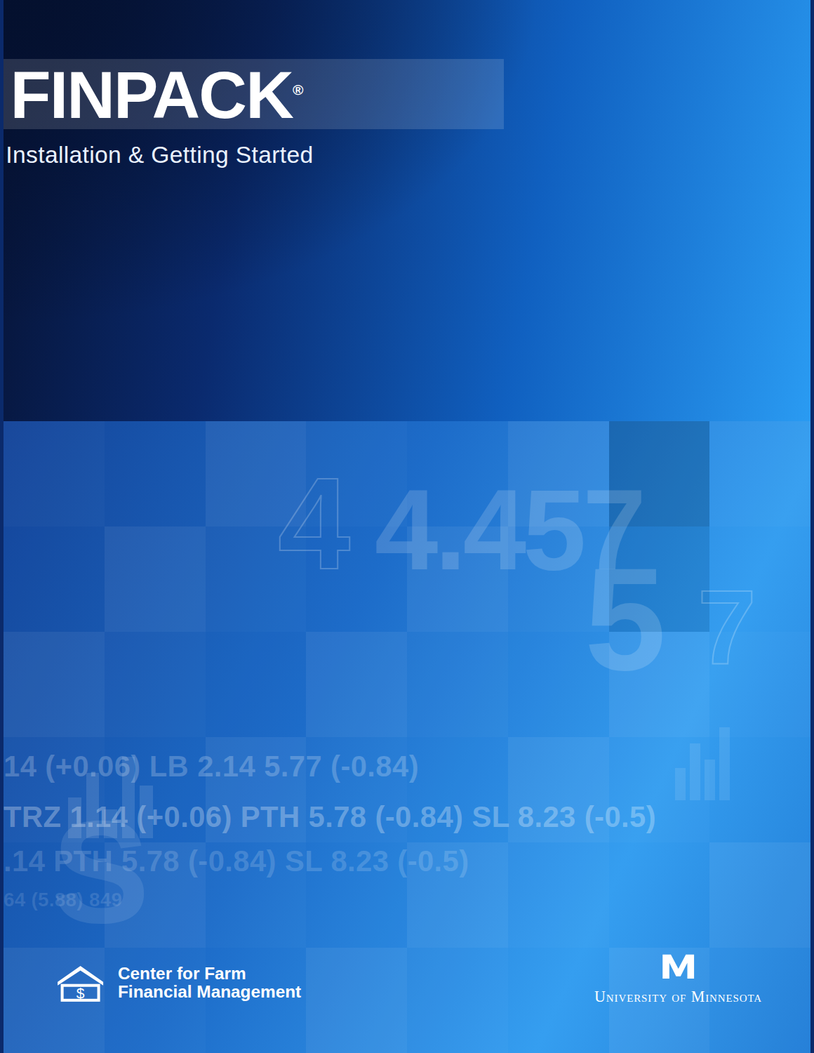Finpack®
Installation & Getting Started
4
4.457
5
7
S
14 (+0.06) LB 2.14 5.77 (-0.84)
TRZ 1.14 (+0.06) PTH 5.78 (-0.84) SL 8.23 (-0.5)
.14 PTH 5.78 (-0.84) SL 8.23 (-0.5)
64 (5.88) 849
$
Center for Farm Financial Management
University of Minnesota